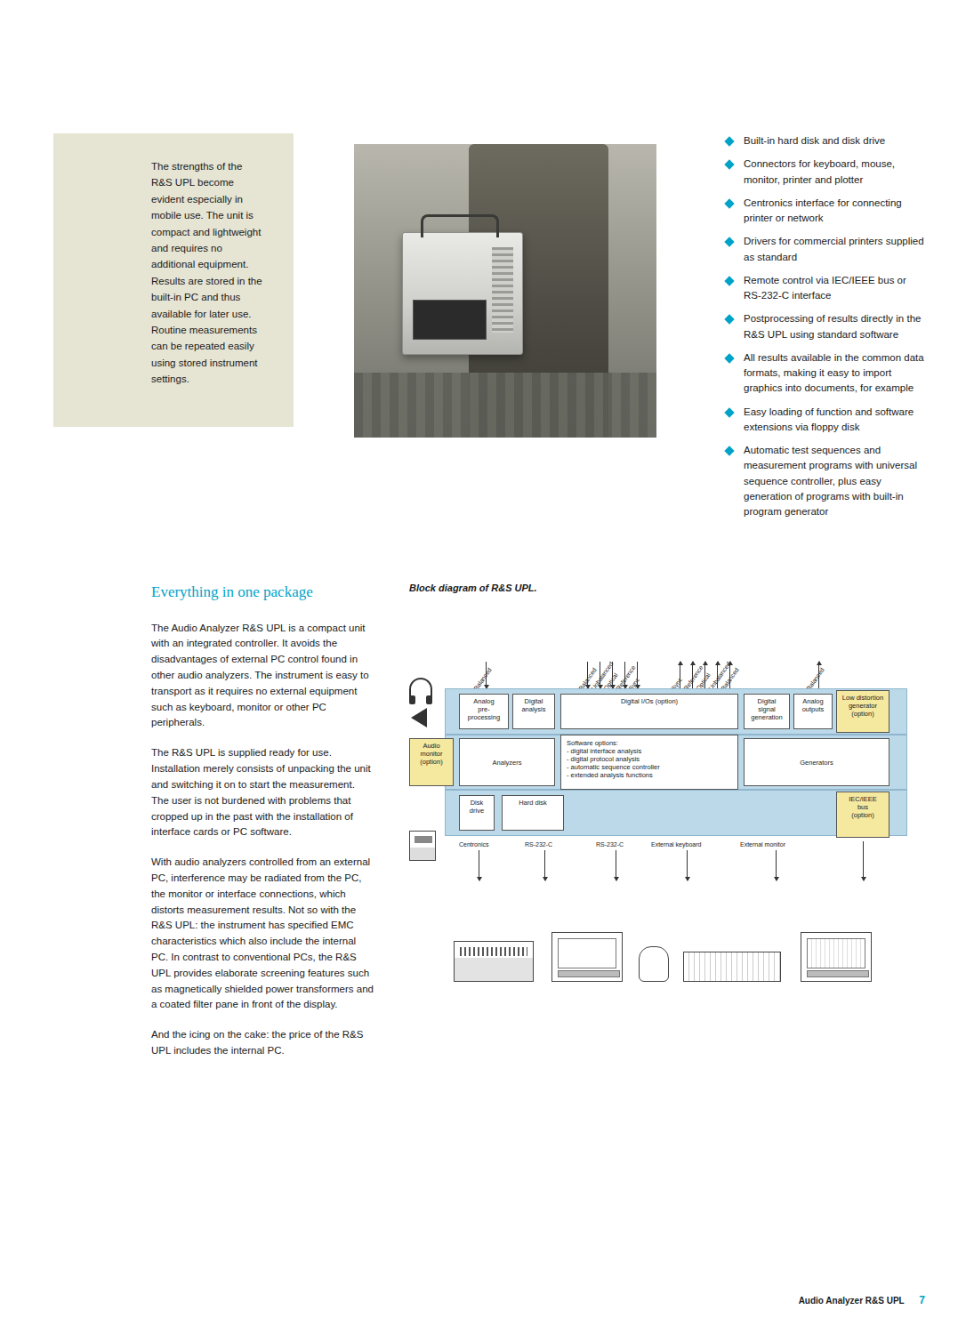The strengths of the R&S UPL become evident especially in mobile use. The unit is compact and lightweight and requires no additional equipment. Results are stored in the built-in PC and thus available for later use. Routine measurements can be repeated easily using stored instrument settings.
Built-in hard disk and disk drive
Connectors for keyboard, mouse, monitor, printer and plotter
Centronics interface for connecting printer or network
Drivers for commercial printers supplied as standard
Remote control via IEC/IEEE bus or RS-232-C interface
Postprocessing of results directly in the R&S UPL using standard software
All results available in the common data formats, making it easy to import graphics into documents, for example
Easy loading of function and software extensions via floppy disk
Automatic test sequences and measurement programs with universal sequence controller, plus easy generation of programs with built-in program generator
Everything in one package
The Audio Analyzer R&S UPL is a compact unit with an integrated controller. It avoids the disadvantages of external PC control found in other audio analyzers. The instrument is easy to transport as it requires no external equipment such as keyboard, monitor or other PC peripherals.
The R&S UPL is supplied ready for use. Installation merely consists of unpacking the unit and switching it on to start the measurement. The user is not burdened with problems that cropped up in the past with the installation of interface cards or PC software.
With audio analyzers controlled from an external PC, interference may be radiated from the PC, the monitor or interface connections, which distorts measurement results. Not so with the R&S UPL: the instrument has specified EMC characteristics which also include the internal PC. In contrast to conventional PCs, the R&S UPL provides elaborate screening features such as magnetically shielded power transformers and a coated filter pane in front of the display.
And the icing on the cake: the price of the R&S UPL includes the internal PC.
Block diagram of R&S UPL.
Balanced
Balanced
Unbalanced
Optical
Reference
Sync
Sync
Reference
Optical
Unbalanced
Balanced
Balanced
Analog
pre-
processing
Digital
analysis
Digital I/Os (option)
Digital
signal
generation
Analog
outputs
Low distortion
generator
(option)
Analyzers
Software options:
- digital interface analysis
- digital protocol analysis
- automatic sequence controller
- extended analysis functions
Generators
Audio
monitor
(option)
Disk
drive
Hard disk
IEC/IEEE
bus
(option)
Centronics
RS-232-C
RS-232-C
External keyboard
External monitor
Audio Analyzer R&S UPL 7